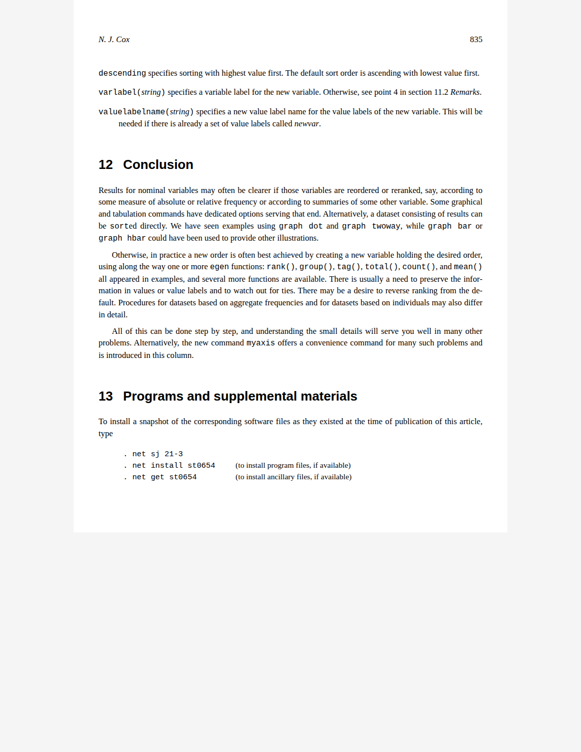N. J. Cox 835
descending specifies sorting with highest value first. The default sort order is ascending with lowest value first.
varlabel(string) specifies a variable label for the new variable. Otherwise, see point 4 in section 11.2 Remarks.
valuelabelname(string) specifies a new value label name for the value labels of the new variable. This will be needed if there is already a set of value labels called newvar.
12 Conclusion
Results for nominal variables may often be clearer if those variables are reordered or reranked, say, according to some measure of absolute or relative frequency or according to summaries of some other variable. Some graphical and tabulation commands have dedicated options serving that end. Alternatively, a dataset consisting of results can be sorted directly. We have seen examples using graph dot and graph twoway, while graph bar or graph hbar could have been used to provide other illustrations.
Otherwise, in practice a new order is often best achieved by creating a new variable holding the desired order, using along the way one or more egen functions: rank(), group(), tag(), total(), count(), and mean() all appeared in examples, and several more functions are available. There is usually a need to preserve the information in values or value labels and to watch out for ties. There may be a desire to reverse ranking from the default. Procedures for datasets based on aggregate frequencies and for datasets based on individuals may also differ in detail.
All of this can be done step by step, and understanding the small details will serve you well in many other problems. Alternatively, the new command myaxis offers a convenience command for many such problems and is introduced in this column.
13 Programs and supplemental materials
To install a snapshot of the corresponding software files as they existed at the time of publication of this article, type
| . net sj 21-3 | |
| . net install st0654 | (to install program files, if available) |
| . net get st0654 | (to install ancillary files, if available) |